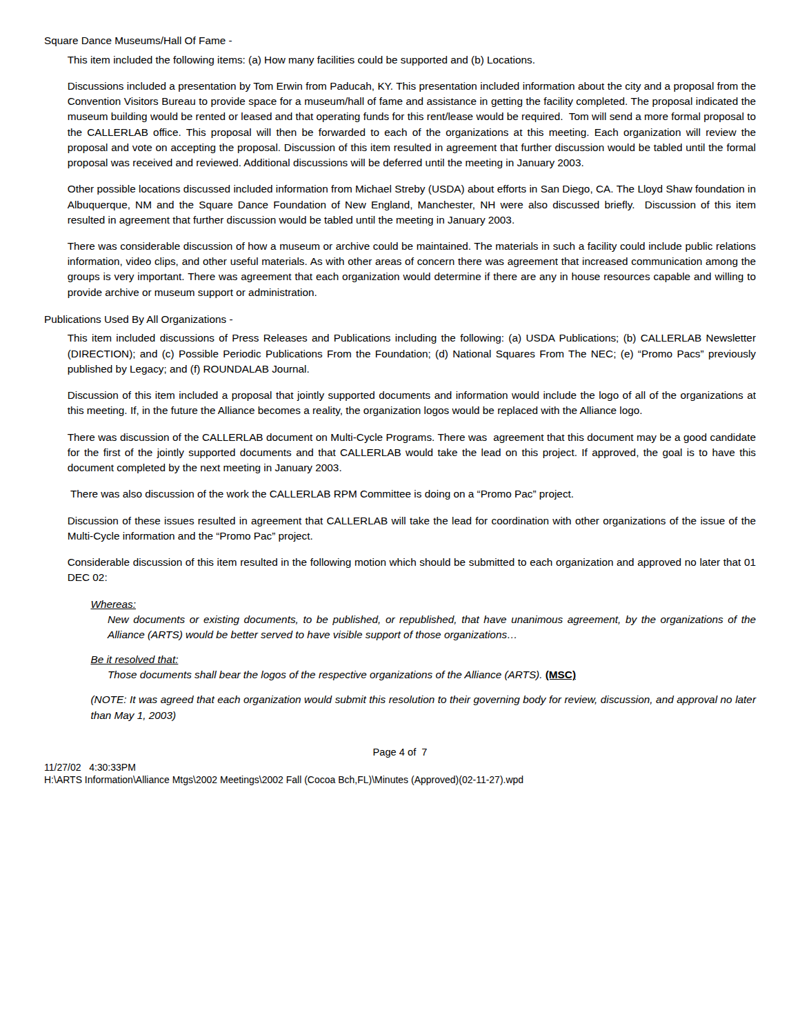Square Dance Museums/Hall Of Fame -
This item included the following items: (a) How many facilities could be supported and (b) Locations.
Discussions included a presentation by Tom Erwin from Paducah, KY. This presentation included information about the city and a proposal from the Convention Visitors Bureau to provide space for a museum/hall of fame and assistance in getting the facility completed. The proposal indicated the museum building would be rented or leased and that operating funds for this rent/lease would be required. Tom will send a more formal proposal to the CALLERLAB office. This proposal will then be forwarded to each of the organizations at this meeting. Each organization will review the proposal and vote on accepting the proposal. Discussion of this item resulted in agreement that further discussion would be tabled until the formal proposal was received and reviewed. Additional discussions will be deferred until the meeting in January 2003.
Other possible locations discussed included information from Michael Streby (USDA) about efforts in San Diego, CA. The Lloyd Shaw foundation in Albuquerque, NM and the Square Dance Foundation of New England, Manchester, NH were also discussed briefly. Discussion of this item resulted in agreement that further discussion would be tabled until the meeting in January 2003.
There was considerable discussion of how a museum or archive could be maintained. The materials in such a facility could include public relations information, video clips, and other useful materials. As with other areas of concern there was agreement that increased communication among the groups is very important. There was agreement that each organization would determine if there are any in house resources capable and willing to provide archive or museum support or administration.
Publications Used By All Organizations -
This item included discussions of Press Releases and Publications including the following: (a) USDA Publications; (b) CALLERLAB Newsletter (DIRECTION); and (c) Possible Periodic Publications From the Foundation; (d) National Squares From The NEC; (e) “Promo Pacs” previously published by Legacy; and (f) ROUNDALAB Journal.
Discussion of this item included a proposal that jointly supported documents and information would include the logo of all of the organizations at this meeting. If, in the future the Alliance becomes a reality, the organization logos would be replaced with the Alliance logo.
There was discussion of the CALLERLAB document on Multi-Cycle Programs. There was agreement that this document may be a good candidate for the first of the jointly supported documents and that CALLERLAB would take the lead on this project. If approved, the goal is to have this document completed by the next meeting in January 2003.
There was also discussion of the work the CALLERLAB RPM Committee is doing on a “Promo Pac” project.
Discussion of these issues resulted in agreement that CALLERLAB will take the lead for coordination with other organizations of the issue of the Multi-Cycle information and the “Promo Pac” project.
Considerable discussion of this item resulted in the following motion which should be submitted to each organization and approved no later that 01 DEC 02:
Whereas: New documents or existing documents, to be published, or republished, that have unanimous agreement, by the organizations of the Alliance (ARTS) would be better served to have visible support of those organizations…
Be it resolved that: Those documents shall bear the logos of the respective organizations of the Alliance (ARTS). (MSC)
(NOTE: It was agreed that each organization would submit this resolution to their governing body for review, discussion, and approval no later than May 1, 2003)
Page 4 of 7
11/27/02 4:30:33PM
H:\ARTS Information\Alliance Mtgs\2002 Meetings\2002 Fall (Cocoa Bch,FL)\Minutes (Approved)(02-11-27).wpd